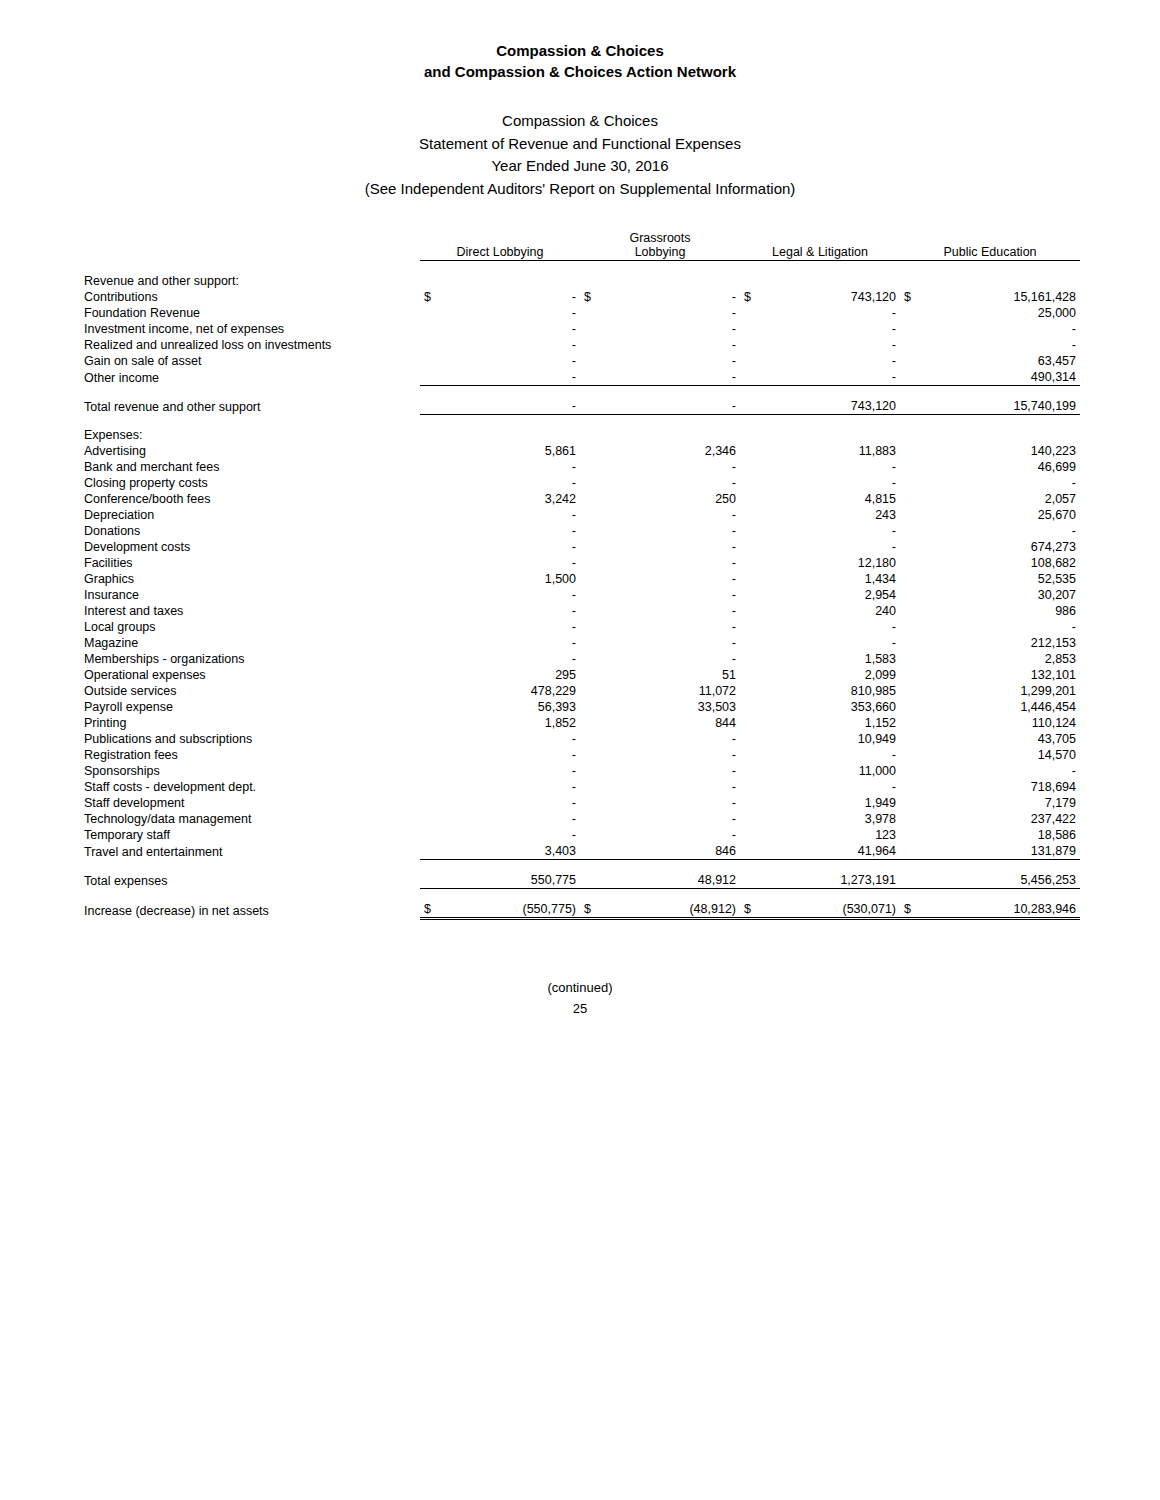Compassion & Choices
and Compassion & Choices Action Network
Compassion & Choices
Statement of Revenue and Functional Expenses
Year Ended June 30, 2016
(See Independent Auditors' Report on Supplemental Information)
| | Direct Lobbying | Grassroots Lobbying | Legal & Litigation | Public Education |
| --- | --- | --- | --- | --- |
| Revenue and other support: | |
| Contributions | $ | - | $ | - | $ | 743,120 | $ | 15,161,428 |
| Foundation Revenue | | - | | - | | - | | 25,000 |
| Investment income, net of expenses | | - | | - | | - | | - |
| Realized and unrealized loss on investments | | - | | - | | - | | - |
| Gain on sale of asset | | - | | - | | - | | 63,457 |
| Other income | | - | | - | | - | | 490,314 |
| Total revenue and other support | | - | | - | | 743,120 | | 15,740,199 |
| Expenses: | |
| Advertising | | 5,861 | | 2,346 | | 11,883 | | 140,223 |
| Bank and merchant fees | | - | | - | | - | | 46,699 |
| Closing property costs | | - | | - | | - | | - |
| Conference/booth fees | | 3,242 | | 250 | | 4,815 | | 2,057 |
| Depreciation | | - | | - | | 243 | | 25,670 |
| Donations | | - | | - | | - | | - |
| Development costs | | - | | - | | - | | 674,273 |
| Facilities | | - | | - | | 12,180 | | 108,682 |
| Graphics | | 1,500 | | - | | 1,434 | | 52,535 |
| Insurance | | - | | - | | 2,954 | | 30,207 |
| Interest and taxes | | - | | - | | 240 | | 986 |
| Local groups | | - | | - | | - | | - |
| Magazine | | - | | - | | - | | 212,153 |
| Memberships - organizations | | - | | - | | 1,583 | | 2,853 |
| Operational expenses | | 295 | | 51 | | 2,099 | | 132,101 |
| Outside services | | 478,229 | | 11,072 | | 810,985 | | 1,299,201 |
| Payroll expense | | 56,393 | | 33,503 | | 353,660 | | 1,446,454 |
| Printing | | 1,852 | | 844 | | 1,152 | | 110,124 |
| Publications and subscriptions | | - | | - | | 10,949 | | 43,705 |
| Registration fees | | - | | - | | - | | 14,570 |
| Sponsorships | | - | | - | | 11,000 | | - |
| Staff costs - development dept. | | - | | - | | - | | 718,694 |
| Staff development | | - | | - | | 1,949 | | 7,179 |
| Technology/data management | | - | | - | | 3,978 | | 237,422 |
| Temporary staff | | - | | - | | 123 | | 18,586 |
| Travel and entertainment | | 3,403 | | 846 | | 41,964 | | 131,879 |
| Total expenses | | 550,775 | | 48,912 | | 1,273,191 | | 5,456,253 |
| Increase (decrease) in net assets | $ | (550,775) | $ | (48,912) | $ | (530,071) | $ | 10,283,946 |
(continued)
25